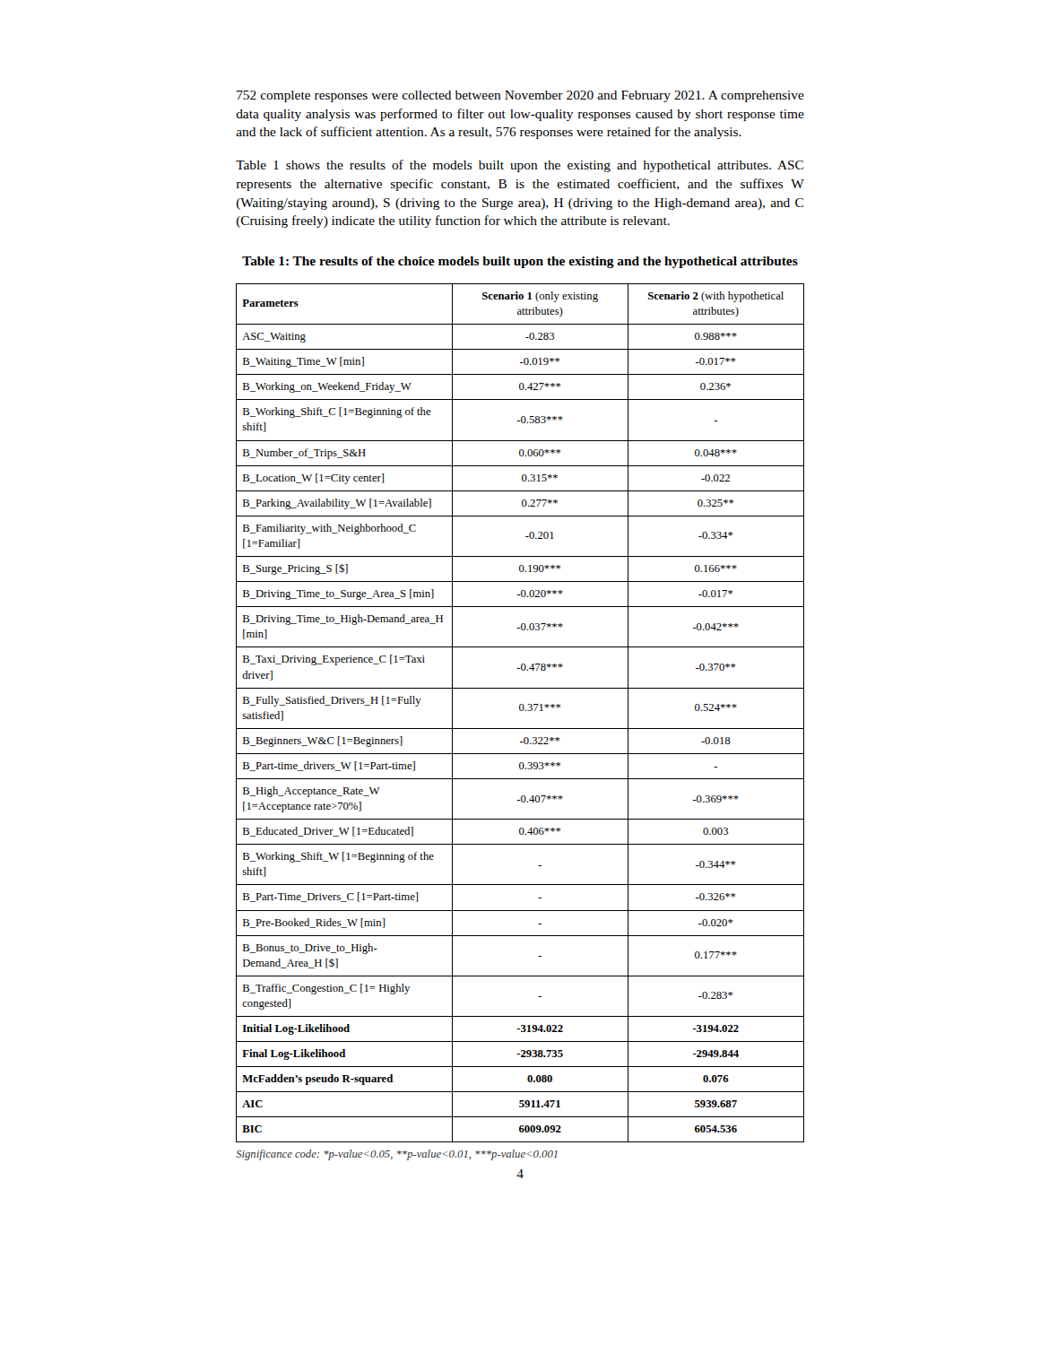752 complete responses were collected between November 2020 and February 2021. A comprehensive data quality analysis was performed to filter out low-quality responses caused by short response time and the lack of sufficient attention. As a result, 576 responses were retained for the analysis.
Table 1 shows the results of the models built upon the existing and hypothetical attributes. ASC represents the alternative specific constant, B is the estimated coefficient, and the suffixes W (Waiting/staying around), S (driving to the Surge area), H (driving to the High-demand area), and C (Cruising freely) indicate the utility function for which the attribute is relevant.
Table 1: The results of the choice models built upon the existing and the hypothetical attributes
| Parameters | Scenario 1 (only existing attributes) | Scenario 2 (with hypothetical attributes) |
| --- | --- | --- |
| ASC_Waiting | -0.283 | 0.988*** |
| B_Waiting_Time_W [min] | -0.019** | -0.017** |
| B_Working_on_Weekend_Friday_W | 0.427*** | 0.236* |
| B_Working_Shift_C [1=Beginning of the shift] | -0.583*** | - |
| B_Number_of_Trips_S&H | 0.060*** | 0.048*** |
| B_Location_W [1=City center] | 0.315** | -0.022 |
| B_Parking_Availability_W [1=Available] | 0.277** | 0.325** |
| B_Familiarity_with_Neighborhood_C [1=Familiar] | -0.201 | -0.334* |
| B_Surge_Pricing_S [$] | 0.190*** | 0.166*** |
| B_Driving_Time_to_Surge_Area_S [min] | -0.020*** | -0.017* |
| B_Driving_Time_to_High-Demand_area_H [min] | -0.037*** | -0.042*** |
| B_Taxi_Driving_Experience_C [1=Taxi driver] | -0.478*** | -0.370** |
| B_Fully_Satisfied_Drivers_H [1=Fully satisfied] | 0.371*** | 0.524*** |
| B_Beginners_W&C [1=Beginners] | -0.322** | -0.018 |
| B_Part-time_drivers_W [1=Part-time] | 0.393*** | - |
| B_High_Acceptance_Rate_W [1=Acceptance rate>70%] | -0.407*** | -0.369*** |
| B_Educated_Driver_W [1=Educated] | 0.406*** | 0.003 |
| B_Working_Shift_W [1=Beginning of the shift] | - | -0.344** |
| B_Part-Time_Drivers_C [1=Part-time] | - | -0.326** |
| B_Pre-Booked_Rides_W [min] | - | -0.020* |
| B_Bonus_to_Drive_to_High-Demand_Area_H [$] | - | 0.177*** |
| B_Traffic_Congestion_C [1= Highly congested] | - | -0.283* |
| Initial Log-Likelihood | -3194.022 | -3194.022 |
| Final Log-Likelihood | -2938.735 | -2949.844 |
| McFadden’s pseudo R-squared | 0.080 | 0.076 |
| AIC | 5911.471 | 5939.687 |
| BIC | 6009.092 | 6054.536 |
Significance code: *p-value<0.05, **p-value<0.01, ***p-value<0.001
4